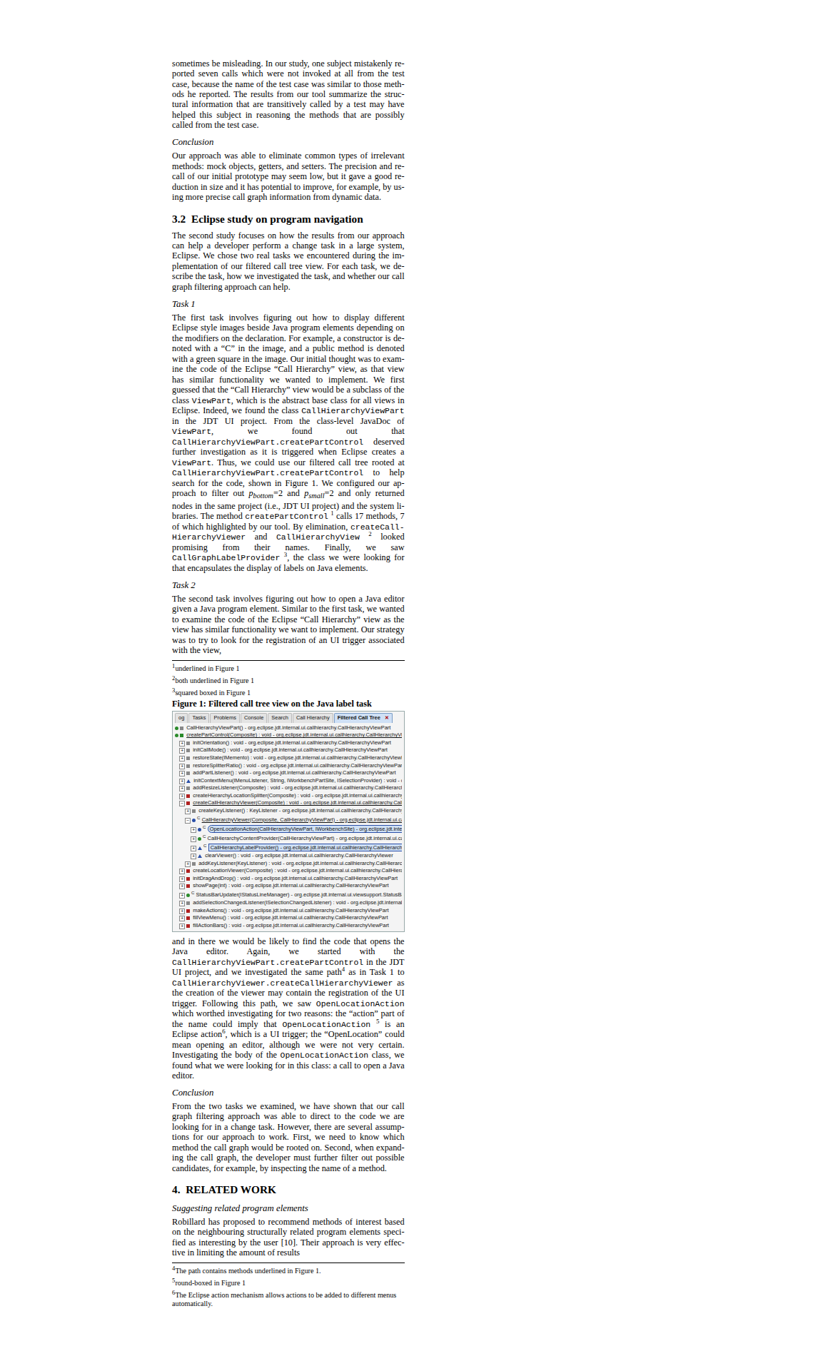sometimes be misleading. In our study, one subject mistakenly reported seven calls which were not invoked at all from the test case, because the name of the test case was similar to those methods he reported. The results from our tool summarize the structural information that are transitively called by a test may have helped this subject in reasoning the methods that are possibly called from the test case.
Conclusion
Our approach was able to eliminate common types of irrelevant methods: mock objects, getters, and setters. The precision and recall of our initial prototype may seem low, but it gave a good reduction in size and it has potential to improve, for example, by using more precise call graph information from dynamic data.
3.2 Eclipse study on program navigation
The second study focuses on how the results from our approach can help a developer perform a change task in a large system, Eclipse. We chose two real tasks we encountered during the implementation of our filtered call tree view. For each task, we describe the task, how we investigated the task, and whether our call graph filtering approach can help.
Task 1
The first task involves figuring out how to display different Eclipse style images beside Java program elements depending on the modifiers on the declaration. For example, a constructor is denoted with a “C” in the image, and a public method is denoted with a green square in the image. Our initial thought was to examine the code of the Eclipse “Call Hierarchy” view, as that view has similar functionality we wanted to implement. We first guessed that the “Call Hierarchy” view would be a subclass of the class ViewPart, which is the abstract base class for all views in Eclipse. Indeed, we found the class CallHierarchyViewPart in the JDT UI project. From the class-level JavaDoc of ViewPart, we found out that CallHierarchyViewPart.createPartControl deserved further investigation as it is triggered when Eclipse creates a ViewPart. Thus, we could use our filtered call tree rooted at CallHierarchyViewPart.createPartControl to help search for the code, shown in Figure 1. We configured our approach to filter out pbottom=2 and psmall=2 and only returned nodes in the same project (i.e., JDT UI project) and the system libraries. The method createPartControl 1 calls 17 methods, 7 of which highlighted by our tool. By elimination, createCallHierarchyViewer and CallHierarchyView 2 looked promising from their names. Finally, we saw CallGraphLabelProvider 3, the class we were looking for that encapsulates the display of labels on Java elements.
Task 2
The second task involves figuring out how to open a Java editor given a Java program element. Similar to the first task, we wanted to examine the code of the Eclipse “Call Hierarchy” view as the view has similar functionality we want to implement. Our strategy was to try to look for the registration of an UI trigger associated with the view,
1underlined in Figure 1
2both underlined in Figure 1
3squared boxed in Figure 1
Figure 1: Filtered call tree view on the Java label task
og Tasks Problems Console Search Call Hierarchy Filtered Call Tree ✕
CallHierarchyViewPart() - org.eclipse.jdt.internal.ui.callhierarchy.CallHierarchyViewPart
createPartControl(Composite) : void - org.eclipse.jdt.internal.ui.callhierarchy.CallHierarchyViewPart
initOrientation() : void - org.eclipse.jdt.internal.ui.callhierarchy.CallHierarchyViewPart
initCallMode() : void - org.eclipse.jdt.internal.ui.callhierarchy.CallHierarchyViewPart
restoreState(IMemento) : void - org.eclipse.jdt.internal.ui.callhierarchy.CallHierarchyViewPart
restoreSplitterRatio() : void - org.eclipse.jdt.internal.ui.callhierarchy.CallHierarchyViewPart
addPartListener() : void - org.eclipse.jdt.internal.ui.callhierarchy.CallHierarchyViewPart
initContextMenu(IMenuListener, String, IWorkbenchPartSite, ISelectionProvider) : void - org.eclipse.jdt
addResizeListener(Composite) : void - org.eclipse.jdt.internal.ui.callhierarchy.CallHierarchyVie
createHierarchyLocationSplitter(Composite) : void - org.eclipse.jdt.internal.ui.callhierarchy.Cal
createCallHierarchyViewer(Composite) : void - org.eclipse.jdt.internal.ui.callhierarchy.CallHiera
createKeyListener() : KeyListener - org.eclipse.jdt.internal.ui.callhierarchy.CallHierarchyV
C CallHierarchyViewer(Composite, CallHierarchyViewPart) - org.eclipse.jdt.internal.ui.callhie
C OpenLocationAction(CallHierarchyViewPart, IWorkbenchSite) - org.eclipse.jdt.inter
C CallHierarchyContentProvider(CallHierarchyViewPart) - org.eclipse.jdt.internal.ui.cal
C CallHierarchyLabelProvider() - org.eclipse.jdt.internal.ui.callhierarchy.CallHierarchy
clearViewer() : void - org.eclipse.jdt.internal.ui.callhierarchy.CallHierarchyViewer
addKeyListener(KeyListener) : void - org.eclipse.jdt.internal.ui.callhierarchy.CallHierarchy
createLocationViewer(Composite) : void - org.eclipse.jdt.internal.ui.callhierarchy.CallHierarchy
initDragAndDrop() : void - org.eclipse.jdt.internal.ui.callhierarchy.CallHierarchyViewPart
showPage(int) : void - org.eclipse.jdt.internal.ui.callhierarchy.CallHierarchyViewPart
C StatusBarUpdater(IStatusLineManager) - org.eclipse.jdt.internal.ui.viewsupport.StatusBarUpd
addSelectionChangedListener(ISelectionChangedListener) : void - org.eclipse.jdt.internal.ui.vi
makeActions() : void - org.eclipse.jdt.internal.ui.callhierarchy.CallHierarchyViewPart
fillViewMenu() : void - org.eclipse.jdt.internal.ui.callhierarchy.CallHierarchyViewPart
fillActionBars() : void - org.eclipse.jdt.internal.ui.callhierarchy.CallHierarchyViewPart
and in there we would be likely to find the code that opens the Java editor. Again, we started with the CallHierarchyViewPart.createPartControl in the JDT UI project, and we investigated the same path4 as in Task 1 to CallHierarchyViewer.createCallHierarchyViewer as the creation of the viewer may contain the registration of the UI trigger. Following this path, we saw OpenLocationAction which worthed investigating for two reasons: the “action” part of the name could imply that OpenLocationAction 5 is an Eclipse action6, which is a UI trigger; the “OpenLocation” could mean opening an editor, although we were not very certain. Investigating the body of the OpenLocationAction class, we found what we were looking for in this class: a call to open a Java editor.
Conclusion
From the two tasks we examined, we have shown that our call graph filtering approach was able to direct to the code we are looking for in a change task. However, there are several assumptions for our approach to work. First, we need to know which method the call graph would be rooted on. Second, when expanding the call graph, the developer must further filter out possible candidates, for example, by inspecting the name of a method.
4. RELATED WORK
Suggesting related program elements
Robillard has proposed to recommend methods of interest based on the neighbouring structurally related program elements specified as interesting by the user [10]. Their approach is very effective in limiting the amount of results
4 The path contains methods underlined in Figure 1.
5round-boxed in Figure 1
6 The Eclipse action mechanism allows actions to be added to different menus automatically.